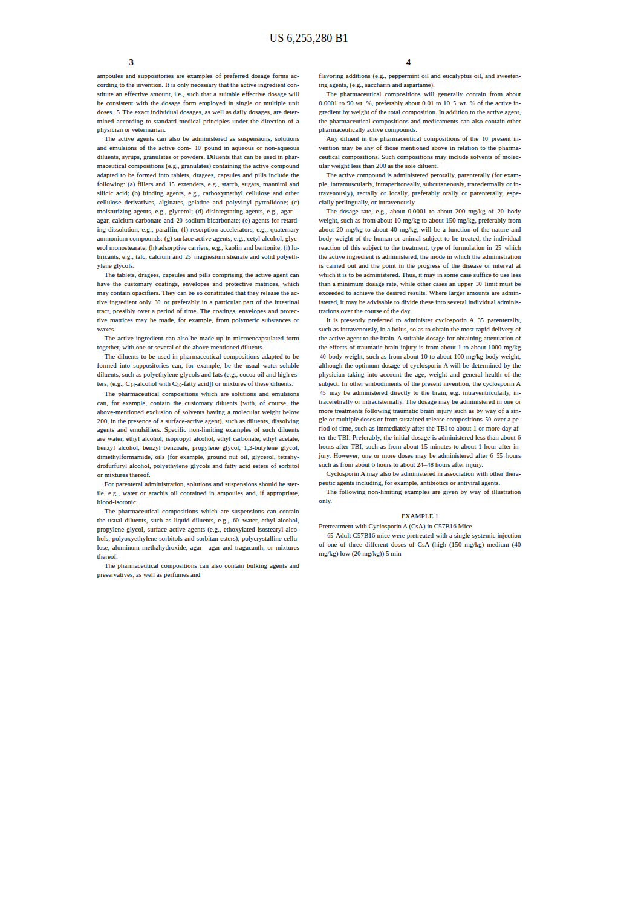US 6,255,280 B1
3 4
ampoules and suppositories are examples of preferred dosage forms according to the invention. It is only necessary that the active ingredient constitute an effective amount, i.e., such that a suitable effective dosage will be consistent with the dosage form employed in single or multiple unit doses. 5 The exact individual dosages, as well as daily dosages, are determined according to standard medical principles under the direction of a physician or veterinarian.
The active agents can also be administered as suspensions, solutions and emulsions of the active com- 10 pound in aqueous or non-aqueous diluents, syrups, granulates or powders. Diluents that can be used in pharmaceutical compositions (e.g., granulates) containing the active compound adapted to be formed into tablets, dragees, capsules and pills include the following: (a) fillers and 15 extenders, e.g., starch, sugars, mannitol and silicic acid; (b) binding agents, e.g., carboxymethyl cellulose and other cellulose derivatives, alginates, gelatine and polyvinyl pyrrolidone; (c) moisturizing agents, e.g., glycerol; (d) disintegrating agents, e.g., agar—agar, calcium carbonate and 20 sodium bicarbonate; (e) agents for retarding dissolution, e.g., paraffin; (f) resorption accelerators, e.g., quaternary ammonium compounds; (g) surface active agents, e.g., cetyl alcohol, glycerol monostearate; (h) adsorptive carriers, e.g., kaolin and bentonite; (i) lubricants, e.g., talc, calcium and 25 magnesium stearate and solid polyethylene glycols.
The tablets, dragees, capsules and pills comprising the active agent can have the customary coatings, envelopes and protective matrices, which may contain opacifiers. They can be so constituted that they release the active ingredient only 30 or preferably in a particular part of the intestinal tract, possibly over a period of time. The coatings, envelopes and protective matrices may be made, for example, from polymeric substances or waxes.
The active ingredient can also be made up in microencapsulated form together, with one or several of the above-mentioned diluents.
The diluents to be used in pharmaceutical compositions adapted to be formed into suppositories can, for example, be the usual water-soluble diluents, such as polyethylene glycols and fats (e.g., cocoa oil and high esters, (e.g., C14-alcohol with C16-fatty acid]) or mixtures of these diluents.
The pharmaceutical compositions which are solutions and emulsions can, for example, contain the customary diluents (with, of course, the above-mentioned exclusion of solvents having a molecular weight below 200, in the presence of a surface-active agent), such as diluents, dissolving agents and emulsifiers. Specific non-limiting examples of such diluents are water, ethyl alcohol, isopropyl alcohol, ethyl carbonate, ethyl acetate, benzyl alcohol, benzyl benzoate, propylene glycol, 1,3-butylene glycol, dimethylformamide, oils (for example, ground nut oil, glycerol, tetrahydrofurfuryl alcohol, polyethylene glycols and fatty acid esters of sorbitol or mixtures thereof.
For parenteral administration, solutions and suspensions should be sterile, e.g., water or arachis oil contained in ampoules and, if appropriate, blood-isotonic.
The pharmaceutical compositions which are suspensions can contain the usual diluents, such as liquid diluents, e.g., 60 water, ethyl alcohol, propylene glycol, surface active agents (e.g., ethoxylated isostearyl alcohols, polyoxyethylene sorbitols and sorbitan esters), polycrystalline cellulose, aluminum methahydroxide, agar—agar and tragacanth, or mixtures thereof.
The pharmaceutical compositions can also contain bulking agents and preservatives, as well as perfumes and
flavoring additions (e.g., peppermint oil and eucalyptus oil, and sweetening agents, (e.g., saccharin and aspartame).
The pharmaceutical compositions will generally contain from about 0.0001 to 90 wt. %, preferably about 0.01 to 10 5 wt. % of the active ingredient by weight of the total composition. In addition to the active agent, the pharmaceutical compositions and medicaments can also contain other pharmaceutically active compounds.
Any diluent in the pharmaceutical compositions of the 10 present invention may be any of those mentioned above in relation to the pharmaceutical compositions. Such compositions may include solvents of molecular weight less than 200 as the sole diluent.
The active compound is administered perorally, parenterally (for example, intramuscularly, intraperitoneally, subcutaneously, transdermally or intravenously), rectally or locally, preferably orally or parenterally, especially perlingually, or intravenously.
The dosage rate, e.g., about 0.0001 to about 200 mg/kg of 20 body weight, such as from about 10 mg/kg to about 150 mg/kg, preferably from about 20 mg/kg to about 40 mg/kg, will be a function of the nature and body weight of the human or animal subject to be treated, the individual reaction of this subject to the treatment, type of formulation in 25 which the active ingredient is administered, the mode in which the administration is carried out and the point in the progress of the disease or interval at which it is to be administered. Thus, it may in some case suffice to use less than a minimum dosage rate, while other cases an upper 30 limit must be exceeded to achieve the desired results. Where larger amounts are administered, it may be advisable to divide these into several individual administrations over the course of the day.
It is presently preferred to administer cyclosporin A 35 parenterally, such as intravenously, in a bolus, so as to obtain the most rapid delivery of the active agent to the brain. A suitable dosage for obtaining attenuation of the effects of traumatic brain injury is from about 1 to about 1000 mg/kg 40 body weight, such as from about 10 to about 100 mg/kg body weight, although the optimum dosage of cyclosporin A will be determined by the physician taking into account the age, weight and general health of the subject. In other embodiments of the present invention, the cyclosporin A 45 may be administered directly to the brain, e.g. intraventricularly, intracerebrally or intracisternally. The dosage may be administered in one or more treatments following traumatic brain injury such as by way of a single or multiple doses or from sustained release compositions 50 over a period of time, such as immediately after the TBI to about 1 or more day after the TBI. Preferably, the initial dosage is administered less than about 6 hours after TBI, such as from about 15 minutes to about 1 hour after injury. However, one or more doses may be administered after 6 55 hours such as from about 6 hours to about 24–48 hours after injury.
Cyclosporin A may also be administered in association with other therapeutic agents including, for example, antibiotics or antiviral agents.
The following non-limiting examples are given by way of illustration only.
EXAMPLE 1
Pretreatment with Cyclosporin A (CsA) in C57B16 Mice
65 Adult C57B16 mice were pretreated with a single systemic injection of one of three different doses of CsA (high (150 mg/kg) medium (40 mg/kg) low (20 mg/kg)) 5 min